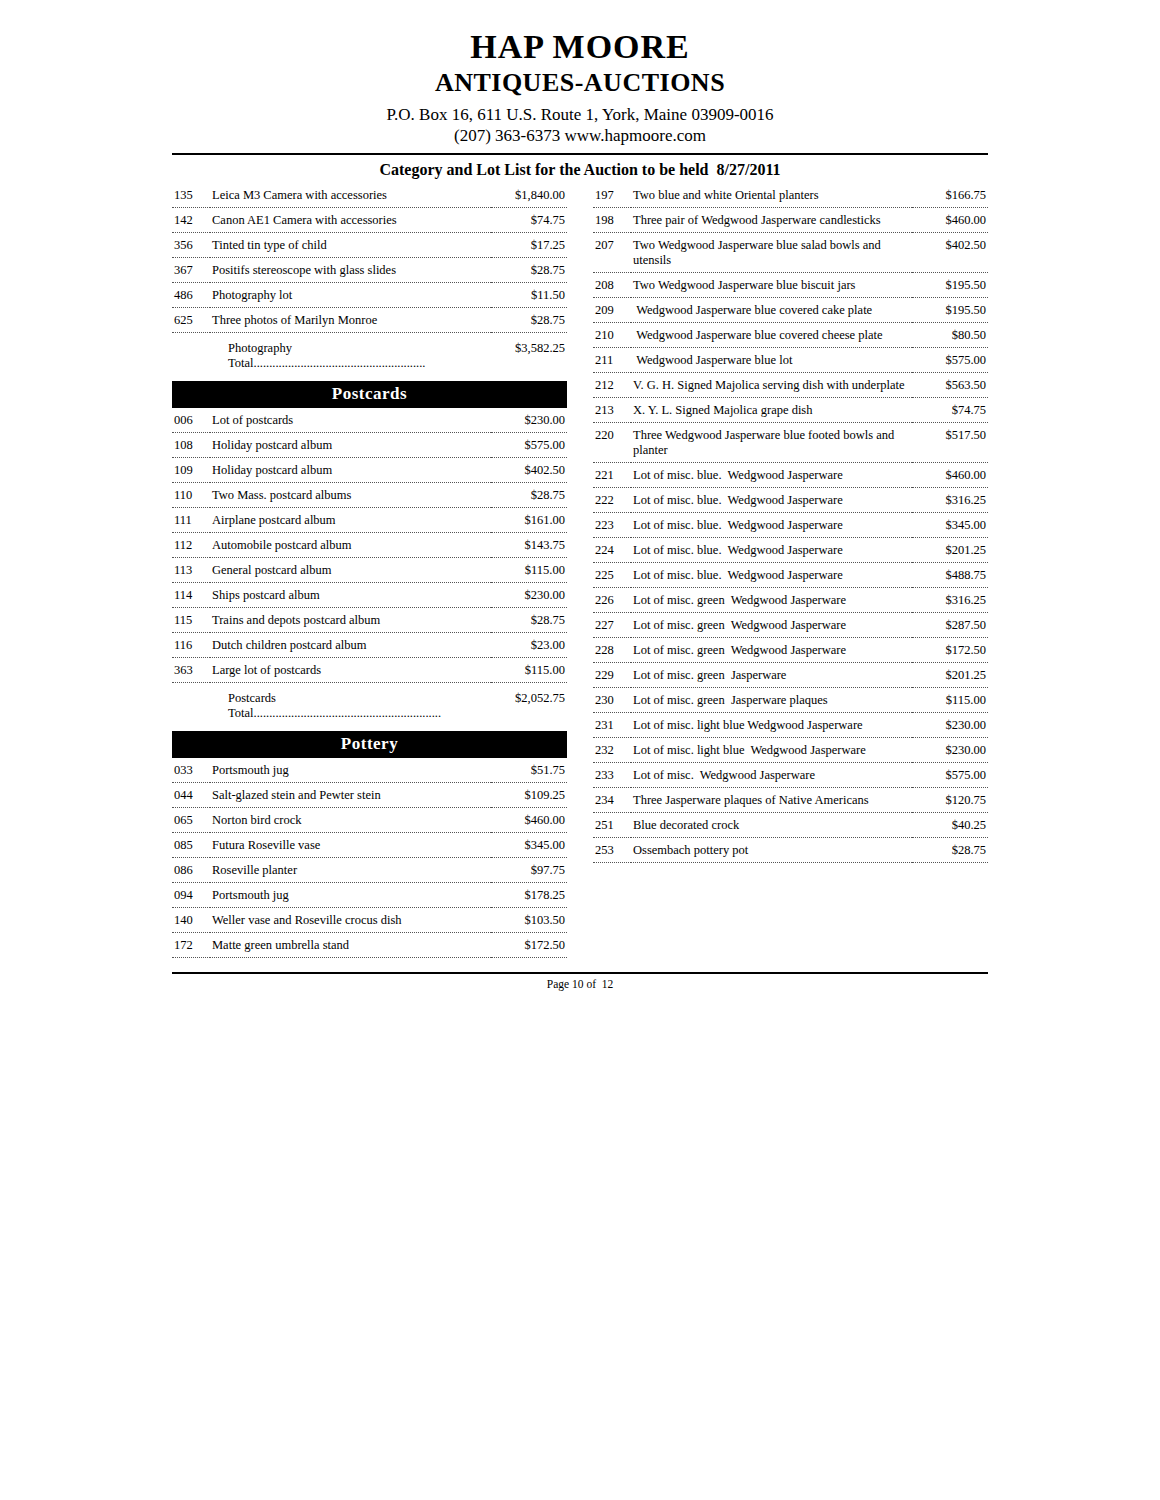HAP MOORE
ANTIQUES-AUCTIONS
P.O. Box 16, 611 U.S. Route 1, York, Maine 03909-0016
(207) 363-6373 www.hapmoore.com
Category and Lot List for the Auction to be held 8/27/2011
| 135 | Leica M3 Camera with accessories | $1,840.00 |
| 142 | Canon AE1 Camera with accessories | $74.75 |
| 356 | Tinted tin type of child | $17.25 |
| 367 | Positifs stereoscope with glass slides | $28.75 |
| 486 | Photography lot | $11.50 |
| 625 | Three photos of Marilyn Monroe | $28.75 |
| | Photography Total ....................................................... | $3,582.25 |
Postcards
| 006 | Lot of postcards | $230.00 |
| 108 | Holiday postcard album | $575.00 |
| 109 | Holiday postcard album | $402.50 |
| 110 | Two Mass. postcard albums | $28.75 |
| 111 | Airplane postcard album | $161.00 |
| 112 | Automobile postcard album | $143.75 |
| 113 | General postcard album | $115.00 |
| 114 | Ships postcard album | $230.00 |
| 115 | Trains and depots postcard album | $28.75 |
| 116 | Dutch children postcard album | $23.00 |
| 363 | Large lot of postcards | $115.00 |
| | Postcards Total ............................................................ | $2,052.75 |
Pottery
| 033 | Portsmouth jug | $51.75 |
| 044 | Salt-glazed stein and Pewter stein | $109.25 |
| 065 | Norton bird crock | $460.00 |
| 085 | Futura Roseville vase | $345.00 |
| 086 | Roseville planter | $97.75 |
| 094 | Portsmouth jug | $178.25 |
| 140 | Weller vase and Roseville crocus dish | $103.50 |
| 172 | Matte green umbrella stand | $172.50 |
| 197 | Two blue and white Oriental planters | $166.75 |
| 198 | Three pair of Wedgwood Jasperware candlesticks | $460.00 |
| 207 | Two Wedgwood Jasperware blue salad bowls and utensils | $402.50 |
| 208 | Two Wedgwood Jasperware blue biscuit jars | $195.50 |
| 209 | Wedgwood Jasperware blue covered cake plate | $195.50 |
| 210 | Wedgwood Jasperware blue covered cheese plate | $80.50 |
| 211 | Wedgwood Jasperware blue lot | $575.00 |
| 212 | V. G. H. Signed Majolica serving dish with underplate | $563.50 |
| 213 | X. Y. L. Signed Majolica grape dish | $74.75 |
| 220 | Three Wedgwood Jasperware blue footed bowls and planter | $517.50 |
| 221 | Lot of misc. blue. Wedgwood Jasperware | $460.00 |
| 222 | Lot of misc. blue. Wedgwood Jasperware | $316.25 |
| 223 | Lot of misc. blue. Wedgwood Jasperware | $345.00 |
| 224 | Lot of misc. blue. Wedgwood Jasperware | $201.25 |
| 225 | Lot of misc. blue. Wedgwood Jasperware | $488.75 |
| 226 | Lot of misc. green Wedgwood Jasperware | $316.25 |
| 227 | Lot of misc. green Wedgwood Jasperware | $287.50 |
| 228 | Lot of misc. green Wedgwood Jasperware | $172.50 |
| 229 | Lot of misc. green Jasperware | $201.25 |
| 230 | Lot of misc. green Jasperware plaques | $115.00 |
| 231 | Lot of misc. light blue Wedgwood Jasperware | $230.00 |
| 232 | Lot of misc. light blue Wedgwood Jasperware | $230.00 |
| 233 | Lot of misc. Wedgwood Jasperware | $575.00 |
| 234 | Three Jasperware plaques of Native Americans | $120.75 |
| 251 | Blue decorated crock | $40.25 |
| 253 | Ossembach pottery pot | $28.75 |
Page 10 of 12